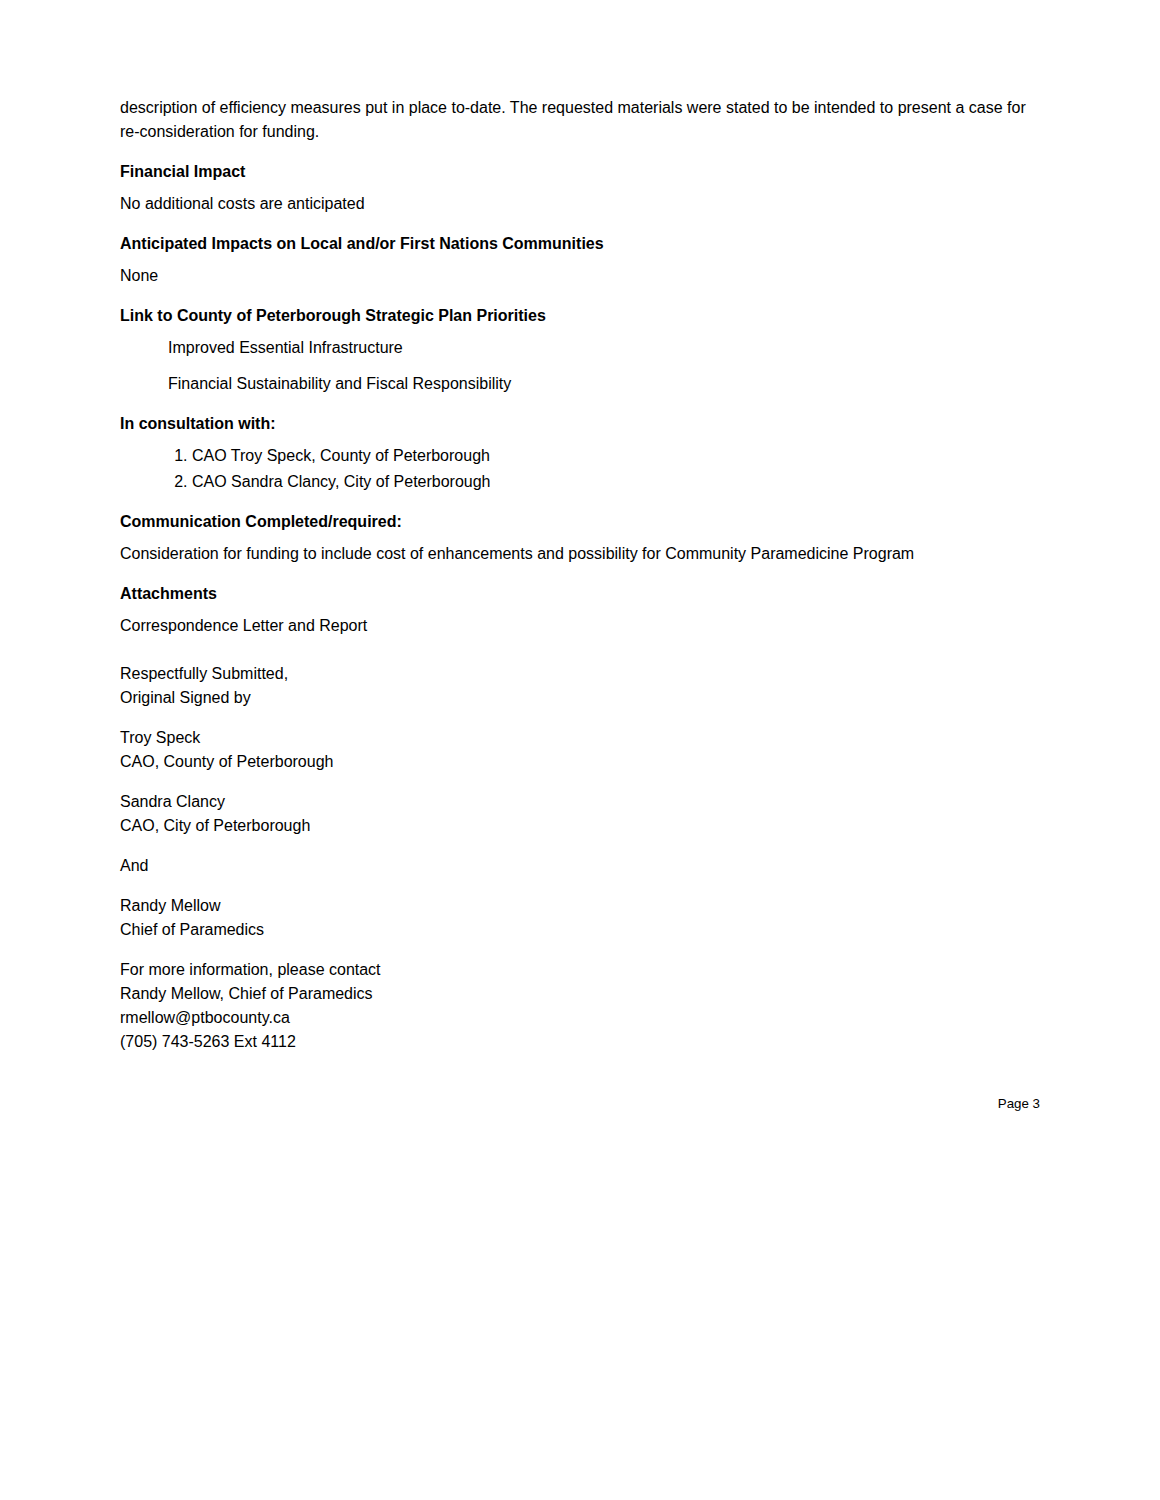description of efficiency measures put in place to-date. The requested materials were stated to be intended to present a case for re-consideration for funding.
Financial Impact
No additional costs are anticipated
Anticipated Impacts on Local and/or First Nations Communities
None
Link to County of Peterborough Strategic Plan Priorities
Improved Essential Infrastructure
Financial Sustainability and Fiscal Responsibility
In consultation with:
CAO Troy Speck, County of Peterborough
CAO Sandra Clancy, City of Peterborough
Communication Completed/required:
Consideration for funding to include cost of enhancements and possibility for Community Paramedicine Program
Attachments
Correspondence Letter and Report
Respectfully Submitted,
Original Signed by
Troy Speck
CAO, County of Peterborough
Sandra Clancy
CAO, City of Peterborough
And
Randy Mellow
Chief of Paramedics
For more information, please contact
Randy Mellow, Chief of Paramedics
rmellow@ptbocounty.ca
(705) 743-5263 Ext 4112
Page 3